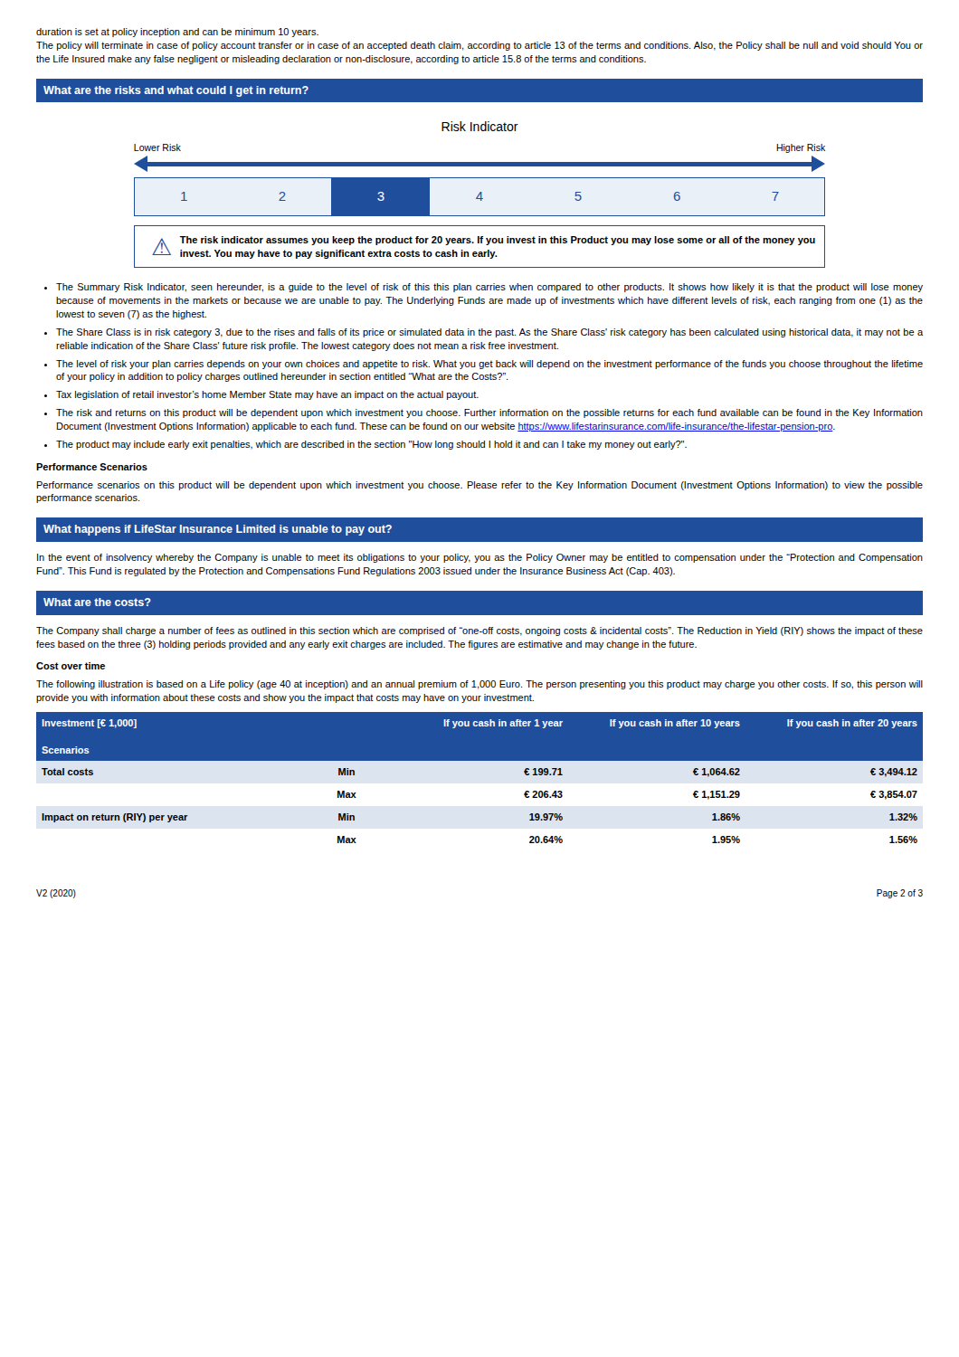duration is set at policy inception and can be minimum 10 years.
The policy will terminate in case of policy account transfer or in case of an accepted death claim, according to article 13 of the terms and conditions. Also, the Policy shall be null and void should You or the Life Insured make any false negligent or misleading declaration or non-disclosure, according to article 15.8 of the terms and conditions.
What are the risks and what could I get in return?
Risk Indicator
Lower Risk Higher Risk
| 1 | 2 | 3 | 4 | 5 | 6 | 7 |
⚠
The risk indicator assumes you keep the product for 20 years. If you invest in this Product you may lose some or all of the money you invest. You may have to pay significant extra costs to cash in early.
The Summary Risk Indicator, seen hereunder, is a guide to the level of risk of this this plan carries when compared to other products. It shows how likely it is that the product will lose money because of movements in the markets or because we are unable to pay. The Underlying Funds are made up of investments which have different levels of risk, each ranging from one (1) as the lowest to seven (7) as the highest.
The Share Class is in risk category 3, due to the rises and falls of its price or simulated data in the past. As the Share Class' risk category has been calculated using historical data, it may not be a reliable indication of the Share Class' future risk profile. The lowest category does not mean a risk free investment.
The level of risk your plan carries depends on your own choices and appetite to risk. What you get back will depend on the investment performance of the funds you choose throughout the lifetime of your policy in addition to policy charges outlined hereunder in section entitled “What are the Costs?”.
Tax legislation of retail investor’s home Member State may have an impact on the actual payout.
The risk and returns on this product will be dependent upon which investment you choose. Further information on the possible returns for each fund available can be found in the Key Information Document (Investment Options Information) applicable to each fund. These can be found on our website https://www.lifestarinsurance.com/life-insurance/the-lifestar-pension-pro.
The product may include early exit penalties, which are described in the section "How long should I hold it and can I take my money out early?".
Performance Scenarios
Performance scenarios on this product will be dependent upon which investment you choose. Please refer to the Key Information Document (Investment Options Information) to view the possible performance scenarios.
What happens if LifeStar Insurance Limited is unable to pay out?
In the event of insolvency whereby the Company is unable to meet its obligations to your policy, you as the Policy Owner may be entitled to compensation under the “Protection and Compensation Fund”. This Fund is regulated by the Protection and Compensations Fund Regulations 2003 issued under the Insurance Business Act (Cap. 403).
What are the costs?
The Company shall charge a number of fees as outlined in this section which are comprised of “one-off costs, ongoing costs & incidental costs”. The Reduction in Yield (RIY) shows the impact of these fees based on the three (3) holding periods provided and any early exit charges are included. The figures are estimative and may change in the future.
Cost over time
The following illustration is based on a Life policy (age 40 at inception) and an annual premium of 1,000 Euro. The person presenting you this product may charge you other costs. If so, this person will provide you with information about these costs and show you the impact that costs may have on your investment.
| Investment [€ 1,000] Scenarios | | If you cash in after 1 year | If you cash in after 10 years | If you cash in after 20 years |
| --- | --- | --- | --- | --- |
| Total costs | Min | € 199.71 | € 1,064.62 | € 3,494.12 |
| | Max | € 206.43 | € 1,151.29 | € 3,854.07 |
| Impact on return (RIY) per year | Min | 19.97% | 1.86% | 1.32% |
| | Max | 20.64% | 1.95% | 1.56% |
V2 (2020) Page 2 of 3